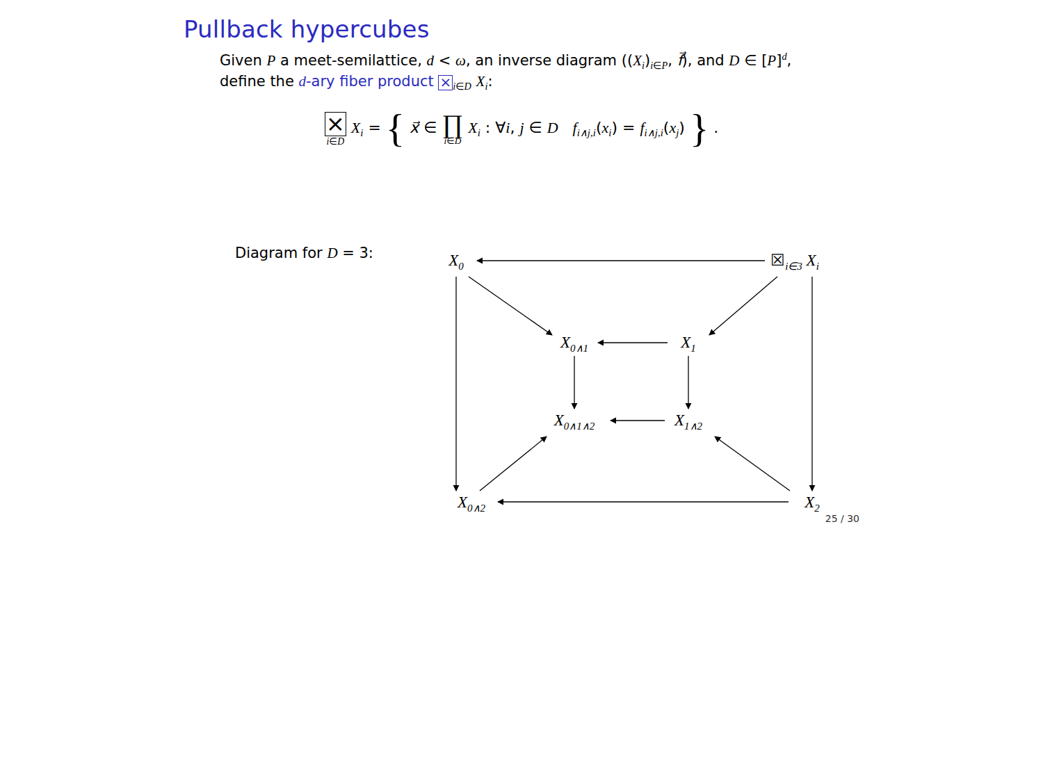Pullback hypercubes
Given P a meet-semilattice, d < ω, an inverse diagram ((Xi)i∈P, f⃗), and D ∈ [P]d, define the d-ary fiber product ×i∈D Xi:
× i∈D Xi = { x⃗ ∈ ∏ i∈D Xi : ∀i, j ∈ D fi∧j,i(xi) = fi∧j,i(xj) } .
Diagram for D = 3:
X0 ☒i∈3 Xi X0∧1 X1 X0∧1∧2 X1∧2 X0∧2 X2
25 / 30